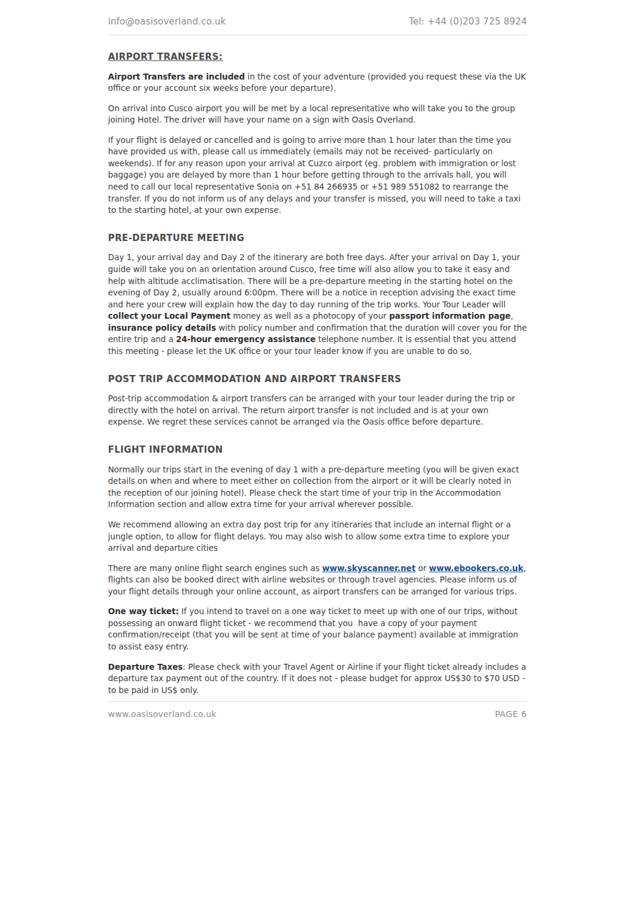info@oasisoverland.co.uk
Tel: +44 (0)203 725 8924
Airport Transfers:
Airport Transfers are included in the cost of your adventure (provided you request these via the UK office or your account six weeks before your departure).
On arrival into Cusco airport you will be met by a local representative who will take you to the group joining Hotel. The driver will have your name on a sign with Oasis Overland.
If your flight is delayed or cancelled and is going to arrive more than 1 hour later than the time you have provided us with, please call us immediately (emails may not be received- particularly on weekends). If for any reason upon your arrival at Cuzco airport (eg. problem with immigration or lost baggage) you are delayed by more than 1 hour before getting through to the arrivals hall, you will need to call our local representative Sonia on +51 84 266935 or +51 989 551082 to rearrange the transfer. If you do not inform us of any delays and your transfer is missed, you will need to take a taxi to the starting hotel, at your own expense.
Pre-Departure Meeting
Day 1, your arrival day and Day 2 of the itinerary are both free days. After your arrival on Day 1, your guide will take you on an orientation around Cusco, free time will also allow you to take it easy and help with altitude acclimatisation. There will be a pre-departure meeting in the starting hotel on the evening of Day 2, usually around 6:00pm. There will be a notice in reception advising the exact time and here your crew will explain how the day to day running of the trip works. Your Tour Leader will collect your Local Payment money as well as a photocopy of your passport information page, insurance policy details with policy number and confirmation that the duration will cover you for the entire trip and a 24-hour emergency assistance telephone number. It is essential that you attend this meeting - please let the UK office or your tour leader know if you are unable to do so.
Post Trip Accommodation and Airport Transfers
Post-trip accommodation & airport transfers can be arranged with your tour leader during the trip or directly with the hotel on arrival. The return airport transfer is not included and is at your own expense. We regret these services cannot be arranged via the Oasis office before departure.
Flight Information
Normally our trips start in the evening of day 1 with a pre-departure meeting (you will be given exact details on when and where to meet either on collection from the airport or it will be clearly noted in the reception of our joining hotel). Please check the start time of your trip in the Accommodation Information section and allow extra time for your arrival wherever possible.
We recommend allowing an extra day post trip for any itineraries that include an internal flight or a jungle option, to allow for flight delays. You may also wish to allow some extra time to explore your arrival and departure cities
There are many online flight search engines such as www.skyscanner.net or www.ebookers.co.uk, flights can also be booked direct with airline websites or through travel agencies. Please inform us of your flight details through your online account, as airport transfers can be arranged for various trips.
One way ticket: If you intend to travel on a one way ticket to meet up with one of our trips, without possessing an onward flight ticket - we recommend that you have a copy of your payment confirmation/receipt (that you will be sent at time of your balance payment) available at immigration to assist easy entry.
Departure Taxes: Please check with your Travel Agent or Airline if your flight ticket already includes a departure tax payment out of the country. If it does not - please budget for approx US$30 to $70 USD - to be paid in US$ only.
www.oasisoverland.co.uk
PAGE 6